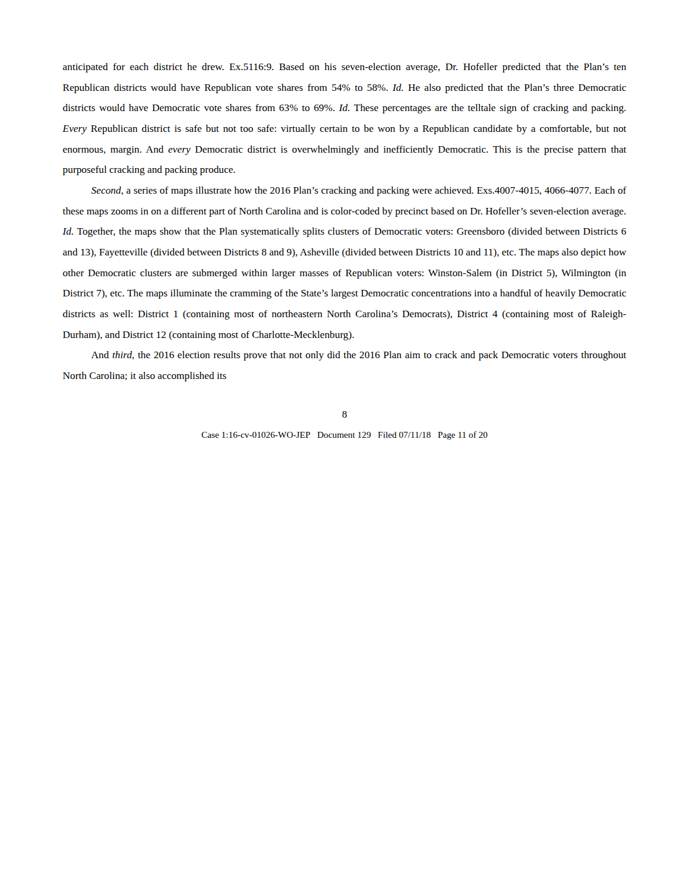anticipated for each district he drew. Ex.5116:9. Based on his seven-election average, Dr. Hofeller predicted that the Plan’s ten Republican districts would have Republican vote shares from 54% to 58%. Id. He also predicted that the Plan’s three Democratic districts would have Democratic vote shares from 63% to 69%. Id. These percentages are the telltale sign of cracking and packing. Every Republican district is safe but not too safe: virtually certain to be won by a Republican candidate by a comfortable, but not enormous, margin. And every Democratic district is overwhelmingly and inefficiently Democratic. This is the precise pattern that purposeful cracking and packing produce.
Second, a series of maps illustrate how the 2016 Plan’s cracking and packing were achieved. Exs.4007-4015, 4066-4077. Each of these maps zooms in on a different part of North Carolina and is color-coded by precinct based on Dr. Hofeller’s seven-election average. Id. Together, the maps show that the Plan systematically splits clusters of Democratic voters: Greensboro (divided between Districts 6 and 13), Fayetteville (divided between Districts 8 and 9), Asheville (divided between Districts 10 and 11), etc. The maps also depict how other Democratic clusters are submerged within larger masses of Republican voters: Winston-Salem (in District 5), Wilmington (in District 7), etc. The maps illuminate the cramming of the State’s largest Democratic concentrations into a handful of heavily Democratic districts as well: District 1 (containing most of northeastern North Carolina’s Democrats), District 4 (containing most of Raleigh-Durham), and District 12 (containing most of Charlotte-Mecklenburg).
And third, the 2016 election results prove that not only did the 2016 Plan aim to crack and pack Democratic voters throughout North Carolina; it also accomplished its
8
Case 1:16-cv-01026-WO-JEP Document 129 Filed 07/11/18 Page 11 of 20